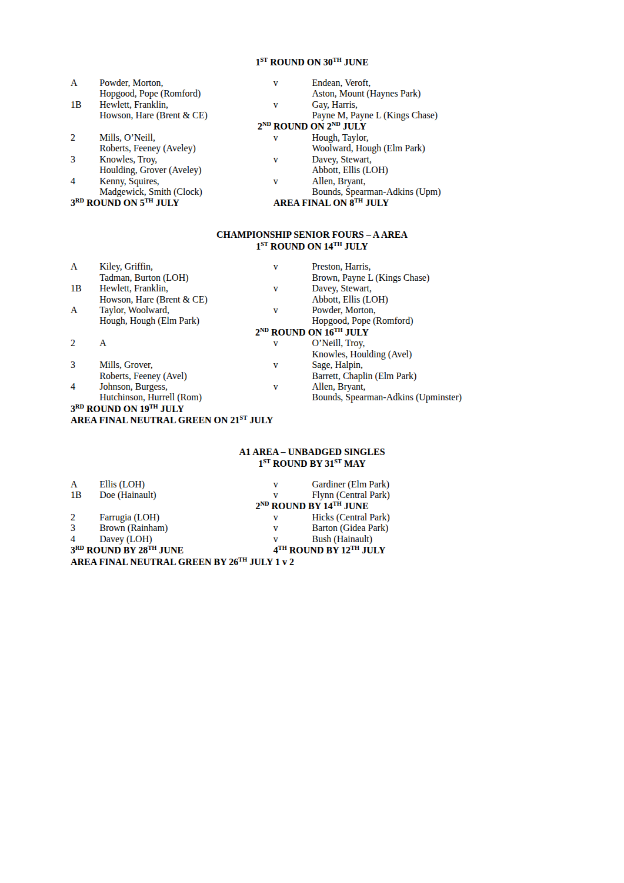1ST ROUND ON 30TH JUNE
| A | Powder, Morton, | v | Endean, Veroft, |
| | Hopgood, Pope (Romford) | | Aston, Mount (Haynes Park) |
| 1B | Hewlett, Franklin, | v | Gay, Harris, |
| | Howson, Hare (Brent & CE) | | Payne M, Payne L (Kings Chase) |
| 2 ND ROUND ON 2 ND JULY |
| 2 | Mills, O’Neill, | v | Hough, Taylor, |
| | Roberts, Feeney (Aveley) | | Woolward, Hough (Elm Park) |
| 3 | Knowles, Troy, | v | Davey, Stewart, |
| | Houlding, Grover (Aveley) | | Abbott, Ellis (LOH) |
| 4 | Kenny, Squires, | v | Allen, Bryant, |
| | Madgewick, Smith (Clock) | | Bounds, Spearman-Adkins (Upm) |
| 3 RD ROUND ON 5 TH JULY | AREA FINAL ON 8 TH JULY |
CHAMPIONSHIP SENIOR FOURS – A AREA
1ST ROUND ON 14TH JULY
| A | Kiley, Griffin, | v | Preston, Harris, |
| | Tadman, Burton (LOH) | | Brown, Payne L (Kings Chase) |
| 1B | Hewlett, Franklin, | v | Davey, Stewart, |
| | Howson, Hare (Brent & CE) | | Abbott, Ellis (LOH) |
| A | Taylor, Woolward, | v | Powder, Morton, |
| | Hough, Hough (Elm Park) | | Hopgood, Pope (Romford) |
| 2 ND ROUND ON 16 TH JULY |
| 2 | A | v | O’Neill, Troy, |
| | | | Knowles, Houlding (Avel) |
| 3 | Mills, Grover, | v | Sage, Halpin, |
| | Roberts, Feeney (Avel) | | Barrett, Chaplin (Elm Park) |
| 4 | Johnson, Burgess, | v | Allen, Bryant, |
| | Hutchinson, Hurrell (Rom) | | Bounds, Spearman-Adkins (Upminster) |
3RD ROUND ON 19TH JULY
AREA FINAL NEUTRAL GREEN ON 21ST JULY
A1 AREA – UNBADGED SINGLES
1ST ROUND BY 31ST MAY
| A | Ellis (LOH) | v | Gardiner (Elm Park) |
| 1B | Doe (Hainault) | v | Flynn (Central Park) |
| 2 ND ROUND BY 14 TH JUNE |
| 2 | Farrugia (LOH) | v | Hicks (Central Park) |
| 3 | Brown (Rainham) | v | Barton (Gidea Park) |
| 4 | Davey (LOH) | v | Bush (Hainault) |
| 3 RD ROUND BY 28 TH JUNE | 4 TH ROUND BY 12 TH JULY |
AREA FINAL NEUTRAL GREEN BY 26TH JULY 1 v 2